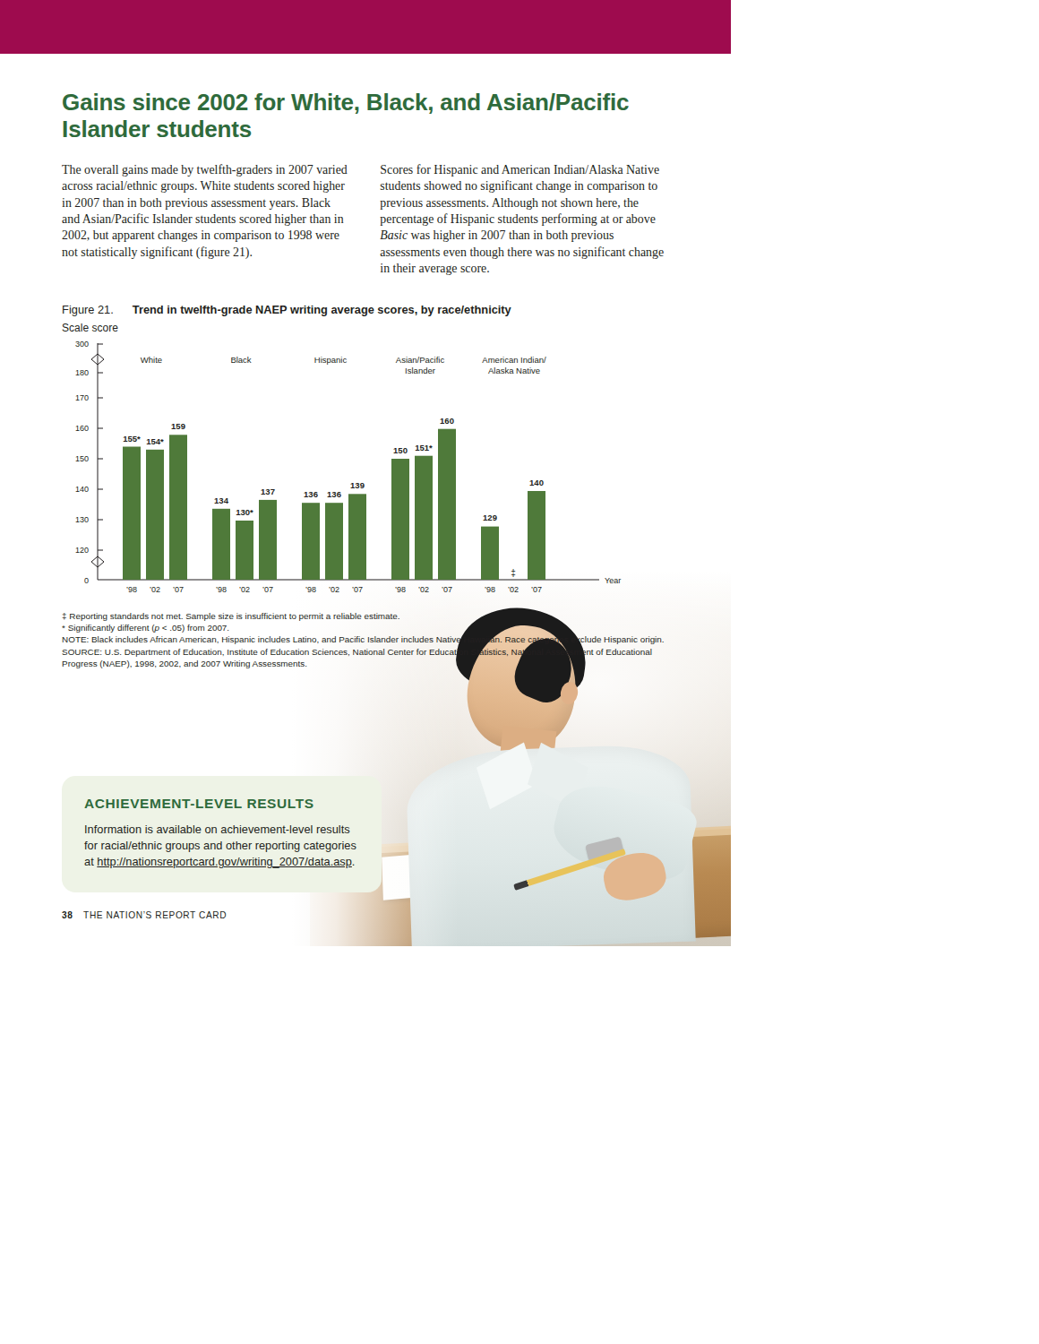Gains since 2002 for White, Black, and Asian/Pacific Islander students
The overall gains made by twelfth-graders in 2007 varied across racial/ethnic groups. White students scored higher in 2007 than in both previous assessment years. Black and Asian/Pacific Islander students scored higher than in 2002, but apparent changes in comparison to 1998 were not statistically significant (figure 21).
Scores for Hispanic and American Indian/Alaska Native students showed no significant change in comparison to previous assessments. Although not shown here, the percentage of Hispanic students performing at or above Basic was higher in 2007 than in both previous assessments even though there was no significant change in their average score.
Figure 21. Trend in twelfth-grade NAEP writing average scores, by race/ethnicity
Scale score
300 180 170 160 150 140 130 120 0 Year White Black Hispanic Asian/Pacific Islander American Indian/ Alaska Native 155* 154* 159 ’98 ’02 ’07 134 130* 137 ’98 ’02 ’07 136 136 139 ’98 ’02 ’07 150 151* 160 ’98 ’02 ’07 129 ‡ 140 ’98 ’02 ’07
‡ Reporting standards not met. Sample size is insufficient to permit a reliable estimate.
* Significantly different (p < .05) from 2007.
NOTE: Black includes African American, Hispanic includes Latino, and Pacific Islander includes Native Hawaiian. Race categories exclude Hispanic origin.
SOURCE: U.S. Department of Education, Institute of Education Sciences, National Center for Education Statistics, National Assessment of Educational Progress (NAEP), 1998, 2002, and 2007 Writing Assessments.
ACHIEVEMENT-LEVEL RESULTS
Information is available on achievement-level results for racial/ethnic groups and other reporting categories at http://nationsreportcard.gov/writing_2007/data.asp.
38 THE NATION’S REPORT CARD